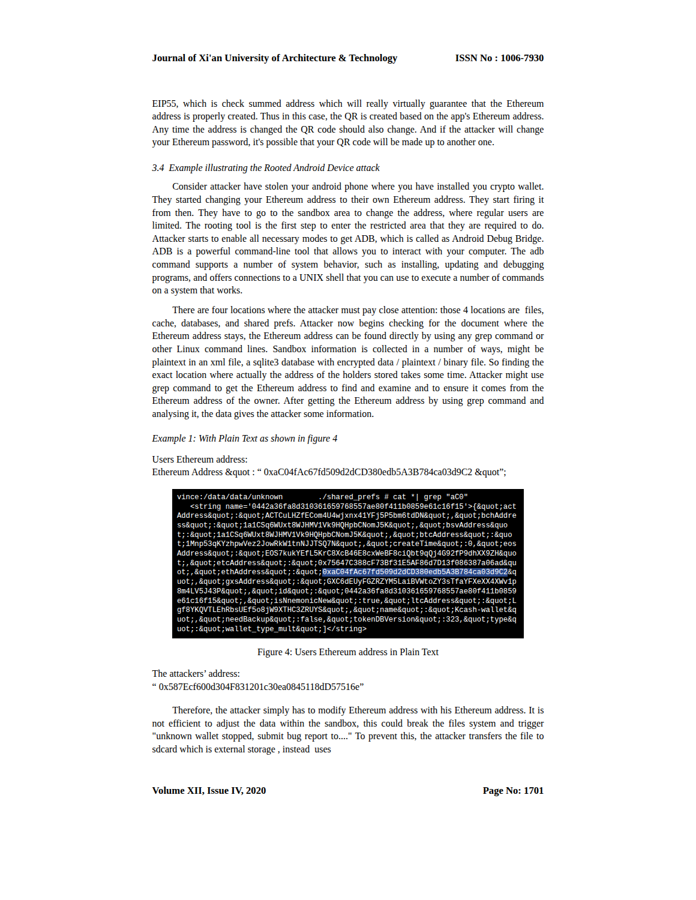Journal of Xi'an University of Architecture & Technology ISSN No : 1006-7930
EIP55, which is check summed address which will really virtually guarantee that the Ethereum address is properly created. Thus in this case, the QR is created based on the app's Ethereum address. Any time the address is changed the QR code should also change. And if the attacker will change your Ethereum password, it's possible that your QR code will be made up to another one.
3.4 Example illustrating the Rooted Android Device attack
Consider attacker have stolen your android phone where you have installed you crypto wallet. They started changing your Ethereum address to their own Ethereum address. They start firing it from then. They have to go to the sandbox area to change the address, where regular users are limited. The rooting tool is the first step to enter the restricted area that they are required to do. Attacker starts to enable all necessary modes to get ADB, which is called as Android Debug Bridge. ADB is a powerful command-line tool that allows you to interact with your computer. The adb command supports a number of system behavior, such as installing, updating and debugging programs, and offers connections to a UNIX shell that you can use to execute a number of commands on a system that works.
There are four locations where the attacker must pay close attention: those 4 locations are files, cache, databases, and shared prefs. Attacker now begins checking for the document where the Ethereum address stays, the Ethereum address can be found directly by using any grep command or other Linux command lines. Sandbox information is collected in a number of ways, might be plaintext in an xml file, a sqlite3 database with encrypted data / plaintext / binary file. So finding the exact location where actually the address of the holders stored takes some time. Attacker might use grep command to get the Ethereum address to find and examine and to ensure it comes from the Ethereum address of the owner. After getting the Ethereum address by using grep command and analysing it, the data gives the attacker some information.
Example 1: With Plain Text as shown in figure 4
Users Ethereum address:
Ethereum Address &quot : “ 0xaC04fAc67fd509d2dCD380edb5A3B784ca03d9C2 &quot”;
vince:/data/data/unknown ./shared_prefs # cat *| grep "aC0"
<string name='0442a36fa8d310361659768557ae80f411b0859e61c16f15'>{&quot;actAddress&quot;:&quot;ACTCuLHZfECom4U4wjxnx41YFj5P5bm6tdDN&quot;,&quot;bchAddress&quot;:&quot;1a1CSq6WUxt8WJHMV1Vk9HQHpbCNomJ5K&quot;,&quot;bsvAddress&quot;:&quot;1a1CSq6WUxt8WJHMV1Vk9HQHpbCNomJ5K&quot;,&quot;btcAddress&quot;:&quot;1Mnp53qKYzhpwVez2JowRkW1tnNJJTSQ7N&quot;,&quot;createTime&quot;:0,&quot;eosAddress&quot;:&quot;EOS7kukYEfL5KrC8XcB46E8cxWeBF8ciQbt9qQj4G92fP9dhXX9ZH&quot;,&quot;etcAddress&quot;:&quot;0x75647C388cF73Bf31E5AF86d7D13f086387a06ad&quot;,&quot;ethAddress&quot;:&quot;0xaC04fAc67fd509d2dCD380edb5A3B784ca03d9C2&quot;,&quot;gxsAddress&quot;:&quot;GXC6dEUyFGZRZYM5LaiBVWtoZY3sTfaYFXeXX4XWv1p8m4LV5J43P&quot;,&quot;id&quot;:&quot;0442a36fa8d310361659768557ae80f411b0859e61c16f15&quot;,&quot;isNnemonicNew&quot;:true,&quot;ltcAddress&quot;:&quot;Lgf8YKQVTLEhRbsUEf5o8jW9XTHC3ZRUYS&quot;,&quot;name&quot;:&quot;Kcash-wallet&quot;,&quot;needBackup&quot;:false,&quot;tokenDBVersion&quot;:323,&quot;type&quot;:&quot;wallet_type_mult&quot;]</string>
Figure 4: Users Ethereum address in Plain Text
The attackers’ address:
“ 0x587Ecf600d304F831201c30ea0845118dD57516e”
Therefore, the attacker simply has to modify Ethereum address with his Ethereum address. It is not efficient to adjust the data within the sandbox, this could break the files system and trigger "unknown wallet stopped, submit bug report to...." To prevent this, the attacker transfers the file to sdcard which is external storage , instead uses
Volume XII, Issue IV, 2020 Page No: 1701